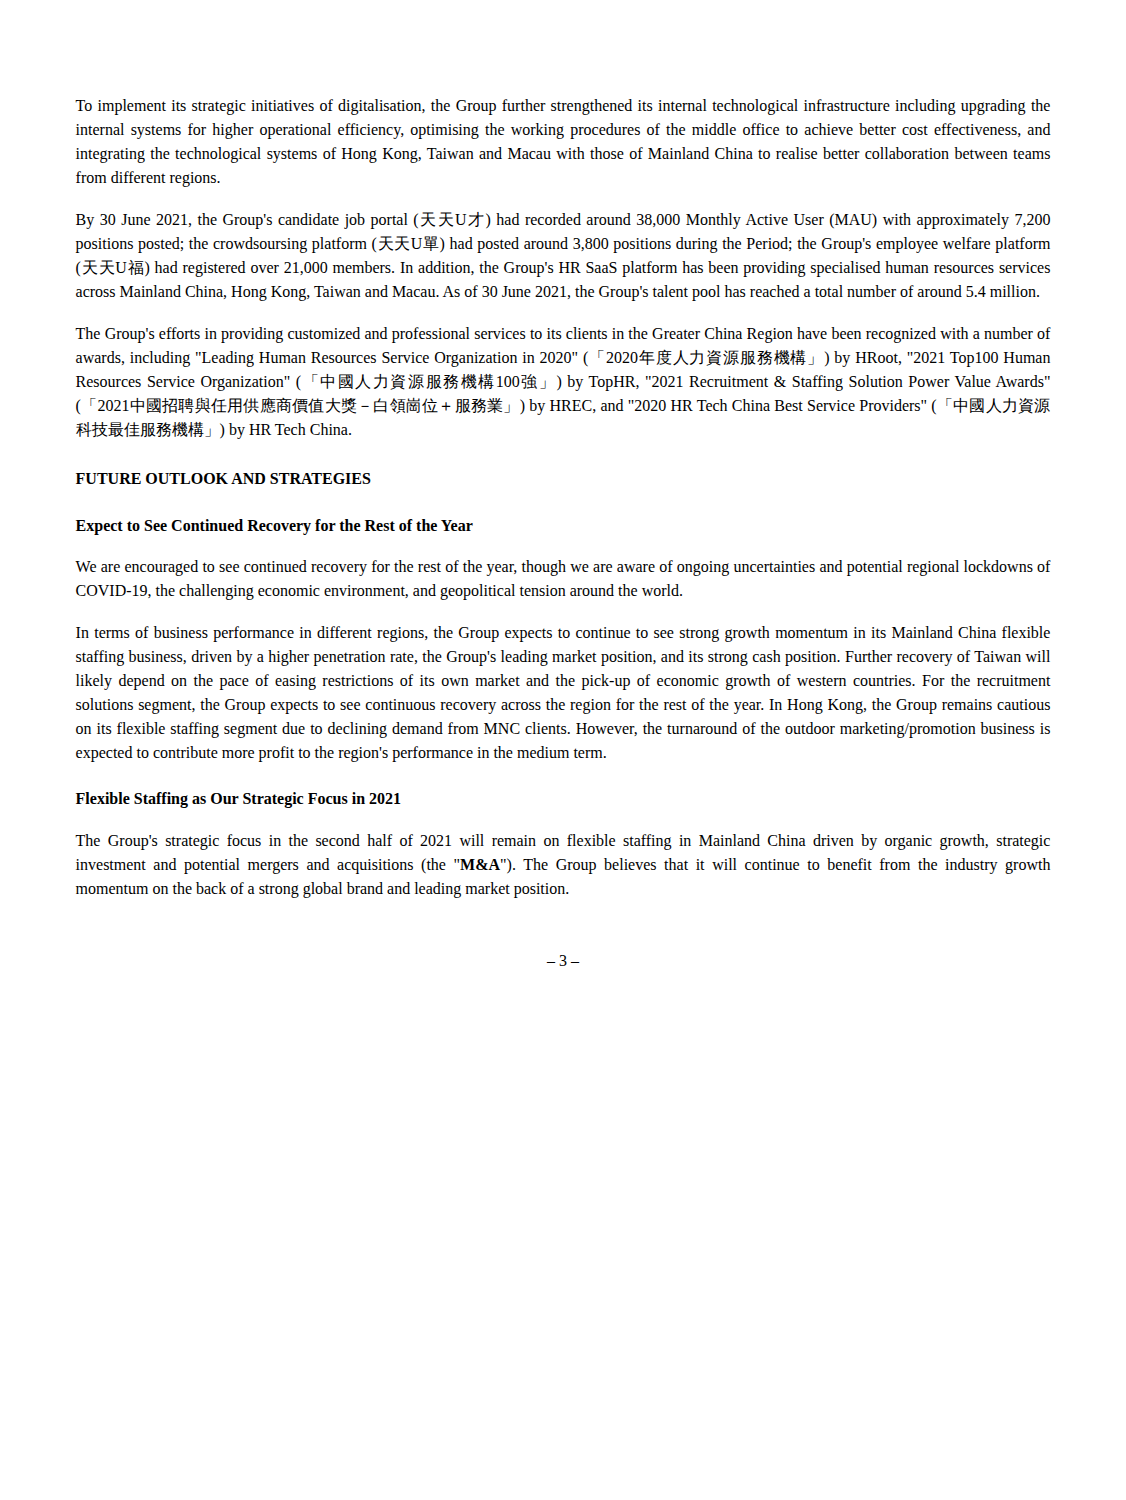To implement its strategic initiatives of digitalisation, the Group further strengthened its internal technological infrastructure including upgrading the internal systems for higher operational efficiency, optimising the working procedures of the middle office to achieve better cost effectiveness, and integrating the technological systems of Hong Kong, Taiwan and Macau with those of Mainland China to realise better collaboration between teams from different regions.
By 30 June 2021, the Group's candidate job portal (天天U才) had recorded around 38,000 Monthly Active User (MAU) with approximately 7,200 positions posted; the crowdsoursing platform (天天U單) had posted around 3,800 positions during the Period; the Group's employee welfare platform (天天U福) had registered over 21,000 members. In addition, the Group's HR SaaS platform has been providing specialised human resources services across Mainland China, Hong Kong, Taiwan and Macau. As of 30 June 2021, the Group's talent pool has reached a total number of around 5.4 million.
The Group's efforts in providing customized and professional services to its clients in the Greater China Region have been recognized with a number of awards, including "Leading Human Resources Service Organization in 2020" (「2020年度人力資源服務機構」) by HRoot, "2021 Top100 Human Resources Service Organization" (「中國人力資源服務機構100強」) by TopHR, "2021 Recruitment & Staffing Solution Power Value Awards" (「2021中國招聘與任用供應商價值大獎－白領崗位＋服務業」) by HREC, and "2020 HR Tech China Best Service Providers" (「中國人力資源科技最佳服務機構」) by HR Tech China.
FUTURE OUTLOOK AND STRATEGIES
Expect to See Continued Recovery for the Rest of the Year
We are encouraged to see continued recovery for the rest of the year, though we are aware of ongoing uncertainties and potential regional lockdowns of COVID-19, the challenging economic environment, and geopolitical tension around the world.
In terms of business performance in different regions, the Group expects to continue to see strong growth momentum in its Mainland China flexible staffing business, driven by a higher penetration rate, the Group's leading market position, and its strong cash position. Further recovery of Taiwan will likely depend on the pace of easing restrictions of its own market and the pick-up of economic growth of western countries. For the recruitment solutions segment, the Group expects to see continuous recovery across the region for the rest of the year. In Hong Kong, the Group remains cautious on its flexible staffing segment due to declining demand from MNC clients. However, the turnaround of the outdoor marketing/promotion business is expected to contribute more profit to the region's performance in the medium term.
Flexible Staffing as Our Strategic Focus in 2021
The Group's strategic focus in the second half of 2021 will remain on flexible staffing in Mainland China driven by organic growth, strategic investment and potential mergers and acquisitions (the "M&A"). The Group believes that it will continue to benefit from the industry growth momentum on the back of a strong global brand and leading market position.
– 3 –